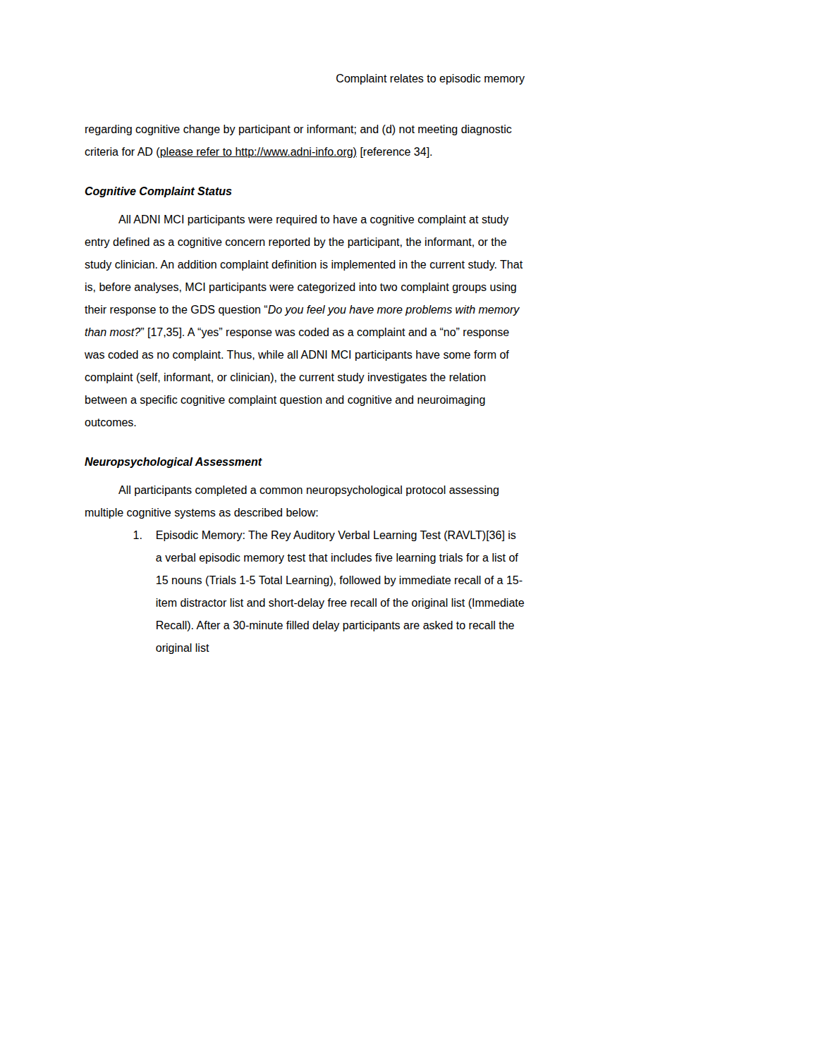Complaint relates to episodic memory
regarding cognitive change by participant or informant; and (d) not meeting diagnostic criteria for AD (please refer to http://www.adni-info.org) [reference 34].
Cognitive Complaint Status
All ADNI MCI participants were required to have a cognitive complaint at study entry defined as a cognitive concern reported by the participant, the informant, or the study clinician. An addition complaint definition is implemented in the current study. That is, before analyses, MCI participants were categorized into two complaint groups using their response to the GDS question “Do you feel you have more problems with memory than most?” [17,35]. A “yes” response was coded as a complaint and a “no” response was coded as no complaint. Thus, while all ADNI MCI participants have some form of complaint (self, informant, or clinician), the current study investigates the relation between a specific cognitive complaint question and cognitive and neuroimaging outcomes.
Neuropsychological Assessment
All participants completed a common neuropsychological protocol assessing multiple cognitive systems as described below:
Episodic Memory: The Rey Auditory Verbal Learning Test (RAVLT)[36] is a verbal episodic memory test that includes five learning trials for a list of 15 nouns (Trials 1-5 Total Learning), followed by immediate recall of a 15-item distractor list and short-delay free recall of the original list (Immediate Recall). After a 30-minute filled delay participants are asked to recall the original list